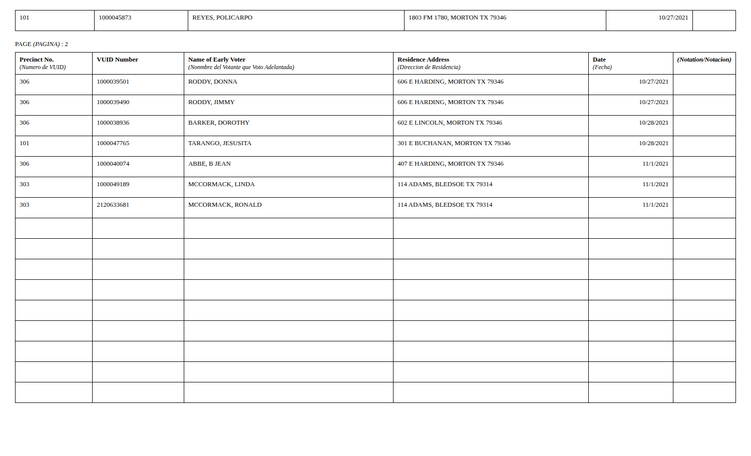| 101 | 1000045873 | REYES, POLICARPO | 1803 FM 1780, MORTON TX 79346 | 10/27/2021 | |
PAGE (PAGINA) : 2
| Precinct No. (Numero de VUID) | VUID Number | Name of Early Voter (Nonmbre del Votante que Voto Adelantada) | Residence Address (Direccion de Residencia) | Date (Fecha) | (Notation/Notacion) |
| --- | --- | --- | --- | --- | --- |
| 306 | 1000039501 | RODDY, DONNA | 606 E HARDING, MORTON TX 79346 | 10/27/2021 | |
| 306 | 1000039490 | RODDY, JIMMY | 606 E HARDING, MORTON TX 79346 | 10/27/2021 | |
| 306 | 1000038936 | BARKER, DOROTHY | 602 E LINCOLN, MORTON TX 79346 | 10/28/2021 | |
| 101 | 1000047765 | TARANGO, JESUSITA | 301 E BUCHANAN, MORTON TX 79346 | 10/28/2021 | |
| 306 | 1000040074 | ABBE, B JEAN | 407 E HARDING, MORTON TX 79346 | 11/1/2021 | |
| 303 | 1000049189 | MCCORMACK, LINDA | 114 ADAMS, BLEDSOE TX 79314 | 11/1/2021 | |
| 303 | 2120633681 | MCCORMACK, RONALD | 114 ADAMS, BLEDSOE TX 79314 | 11/1/2021 | |